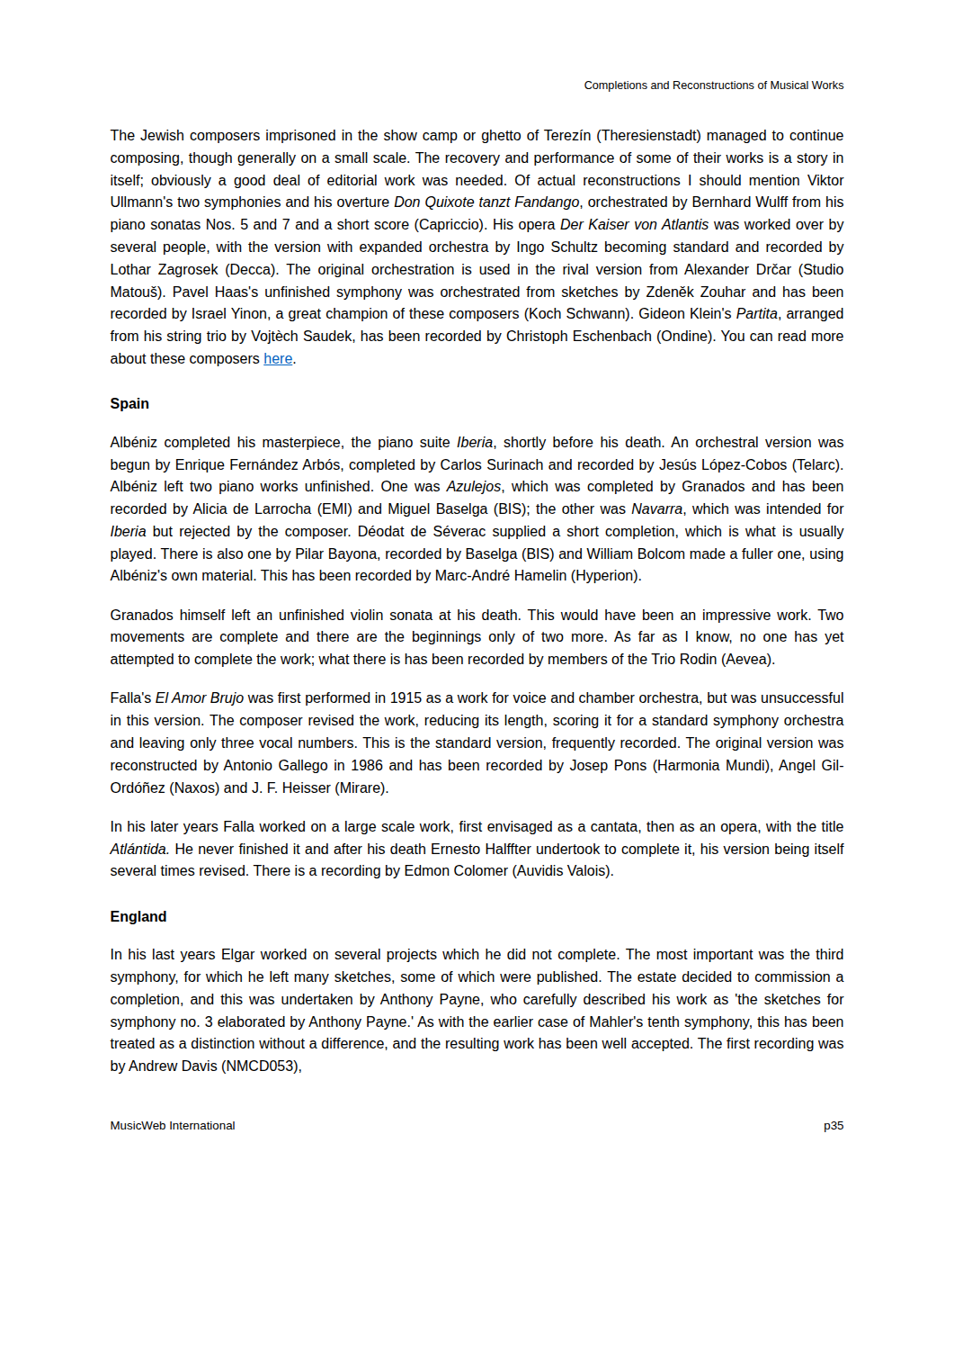Completions and Reconstructions of Musical Works
The Jewish composers imprisoned in the show camp or ghetto of Terezín (Theresienstadt) managed to continue composing, though generally on a small scale. The recovery and performance of some of their works is a story in itself; obviously a good deal of editorial work was needed. Of actual reconstructions I should mention Viktor Ullmann's two symphonies and his overture Don Quixote tanzt Fandango, orchestrated by Bernhard Wulff from his piano sonatas Nos. 5 and 7 and a short score (Capriccio). His opera Der Kaiser von Atlantis was worked over by several people, with the version with expanded orchestra by Ingo Schultz becoming standard and recorded by Lothar Zagrosek (Decca). The original orchestration is used in the rival version from Alexander Drčar (Studio Matouš). Pavel Haas's unfinished symphony was orchestrated from sketches by Zdeněk Zouhar and has been recorded by Israel Yinon, a great champion of these composers (Koch Schwann). Gideon Klein's Partita, arranged from his string trio by Vojtèch Saudek, has been recorded by Christoph Eschenbach (Ondine). You can read more about these composers here.
Spain
Albéniz completed his masterpiece, the piano suite Iberia, shortly before his death. An orchestral version was begun by Enrique Fernández Arbós, completed by Carlos Surinach and recorded by Jesús López-Cobos (Telarc). Albéniz left two piano works unfinished. One was Azulejos, which was completed by Granados and has been recorded by Alicia de Larrocha (EMI) and Miguel Baselga (BIS); the other was Navarra, which was intended for Iberia but rejected by the composer. Déodat de Séverac supplied a short completion, which is what is usually played. There is also one by Pilar Bayona, recorded by Baselga (BIS) and William Bolcom made a fuller one, using Albéniz's own material. This has been recorded by Marc-André Hamelin (Hyperion).
Granados himself left an unfinished violin sonata at his death. This would have been an impressive work. Two movements are complete and there are the beginnings only of two more. As far as I know, no one has yet attempted to complete the work; what there is has been recorded by members of the Trio Rodin (Aevea).
Falla's El Amor Brujo was first performed in 1915 as a work for voice and chamber orchestra, but was unsuccessful in this version. The composer revised the work, reducing its length, scoring it for a standard symphony orchestra and leaving only three vocal numbers. This is the standard version, frequently recorded. The original version was reconstructed by Antonio Gallego in 1986 and has been recorded by Josep Pons (Harmonia Mundi), Angel Gil-Ordóñez (Naxos) and J. F. Heisser (Mirare).
In his later years Falla worked on a large scale work, first envisaged as a cantata, then as an opera, with the title Atlántida. He never finished it and after his death Ernesto Halffter undertook to complete it, his version being itself several times revised. There is a recording by Edmon Colomer (Auvidis Valois).
England
In his last years Elgar worked on several projects which he did not complete. The most important was the third symphony, for which he left many sketches, some of which were published. The estate decided to commission a completion, and this was undertaken by Anthony Payne, who carefully described his work as 'the sketches for symphony no. 3 elaborated by Anthony Payne.' As with the earlier case of Mahler's tenth symphony, this has been treated as a distinction without a difference, and the resulting work has been well accepted. The first recording was by Andrew Davis (NMCD053),
MusicWeb International p35